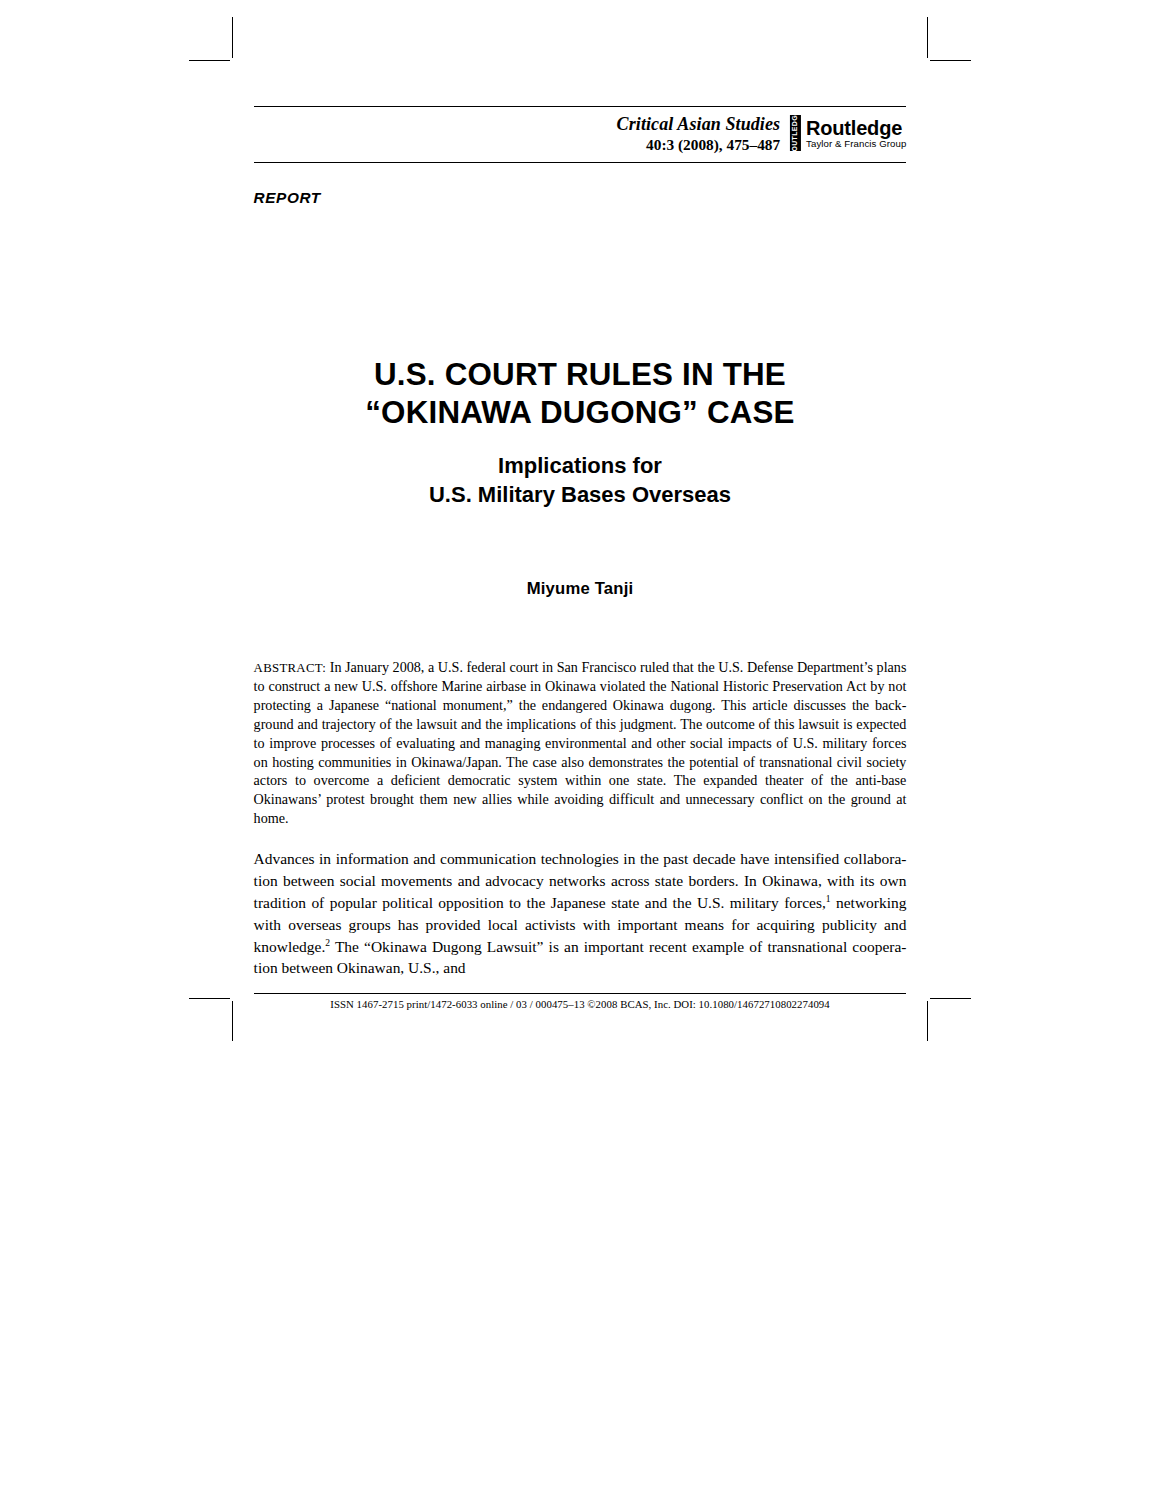Critical Asian Studies
40:3 (2008), 475–487
ROUTLEDGE
Routledge
Taylor & Francis Group
REPORT
U.S. COURT RULES IN THE
“OKINAWA DUGONG” CASE
Implications for
U.S. Military Bases Overseas
Miyume Tanji
ABSTRACT: In January 2008, a U.S. federal court in San Francisco ruled that the U.S. Defense Department’s plans to construct a new U.S. offshore Marine airbase in Okinawa violated the National Historic Preservation Act by not protecting a Japanese “national monument,” the endangered Okinawa dugong. This article discusses the background and trajectory of the lawsuit and the implications of this judgment. The outcome of this lawsuit is expected to improve processes of evaluating and managing environmental and other social impacts of U.S. military forces on hosting communities in Okinawa/Japan. The case also demonstrates the potential of transnational civil society actors to overcome a deficient democratic system within one state. The expanded theater of the anti-base Okinawans’ protest brought them new allies while avoiding difficult and unnecessary conflict on the ground at home.
Advances in information and communication technologies in the past decade have intensified collaboration between social movements and advocacy networks across state borders. In Okinawa, with its own tradition of popular political opposition to the Japanese state and the U.S. military forces,1 networking with overseas groups has provided local activists with important means for acquiring publicity and knowledge.2 The “Okinawa Dugong Lawsuit” is an important recent example of transnational cooperation between Okinawan, U.S., and
ISSN 1467-2715 print/1472-6033 online / 03 / 000475–13 ©2008 BCAS, Inc. DOI: 10.1080/14672710802274094